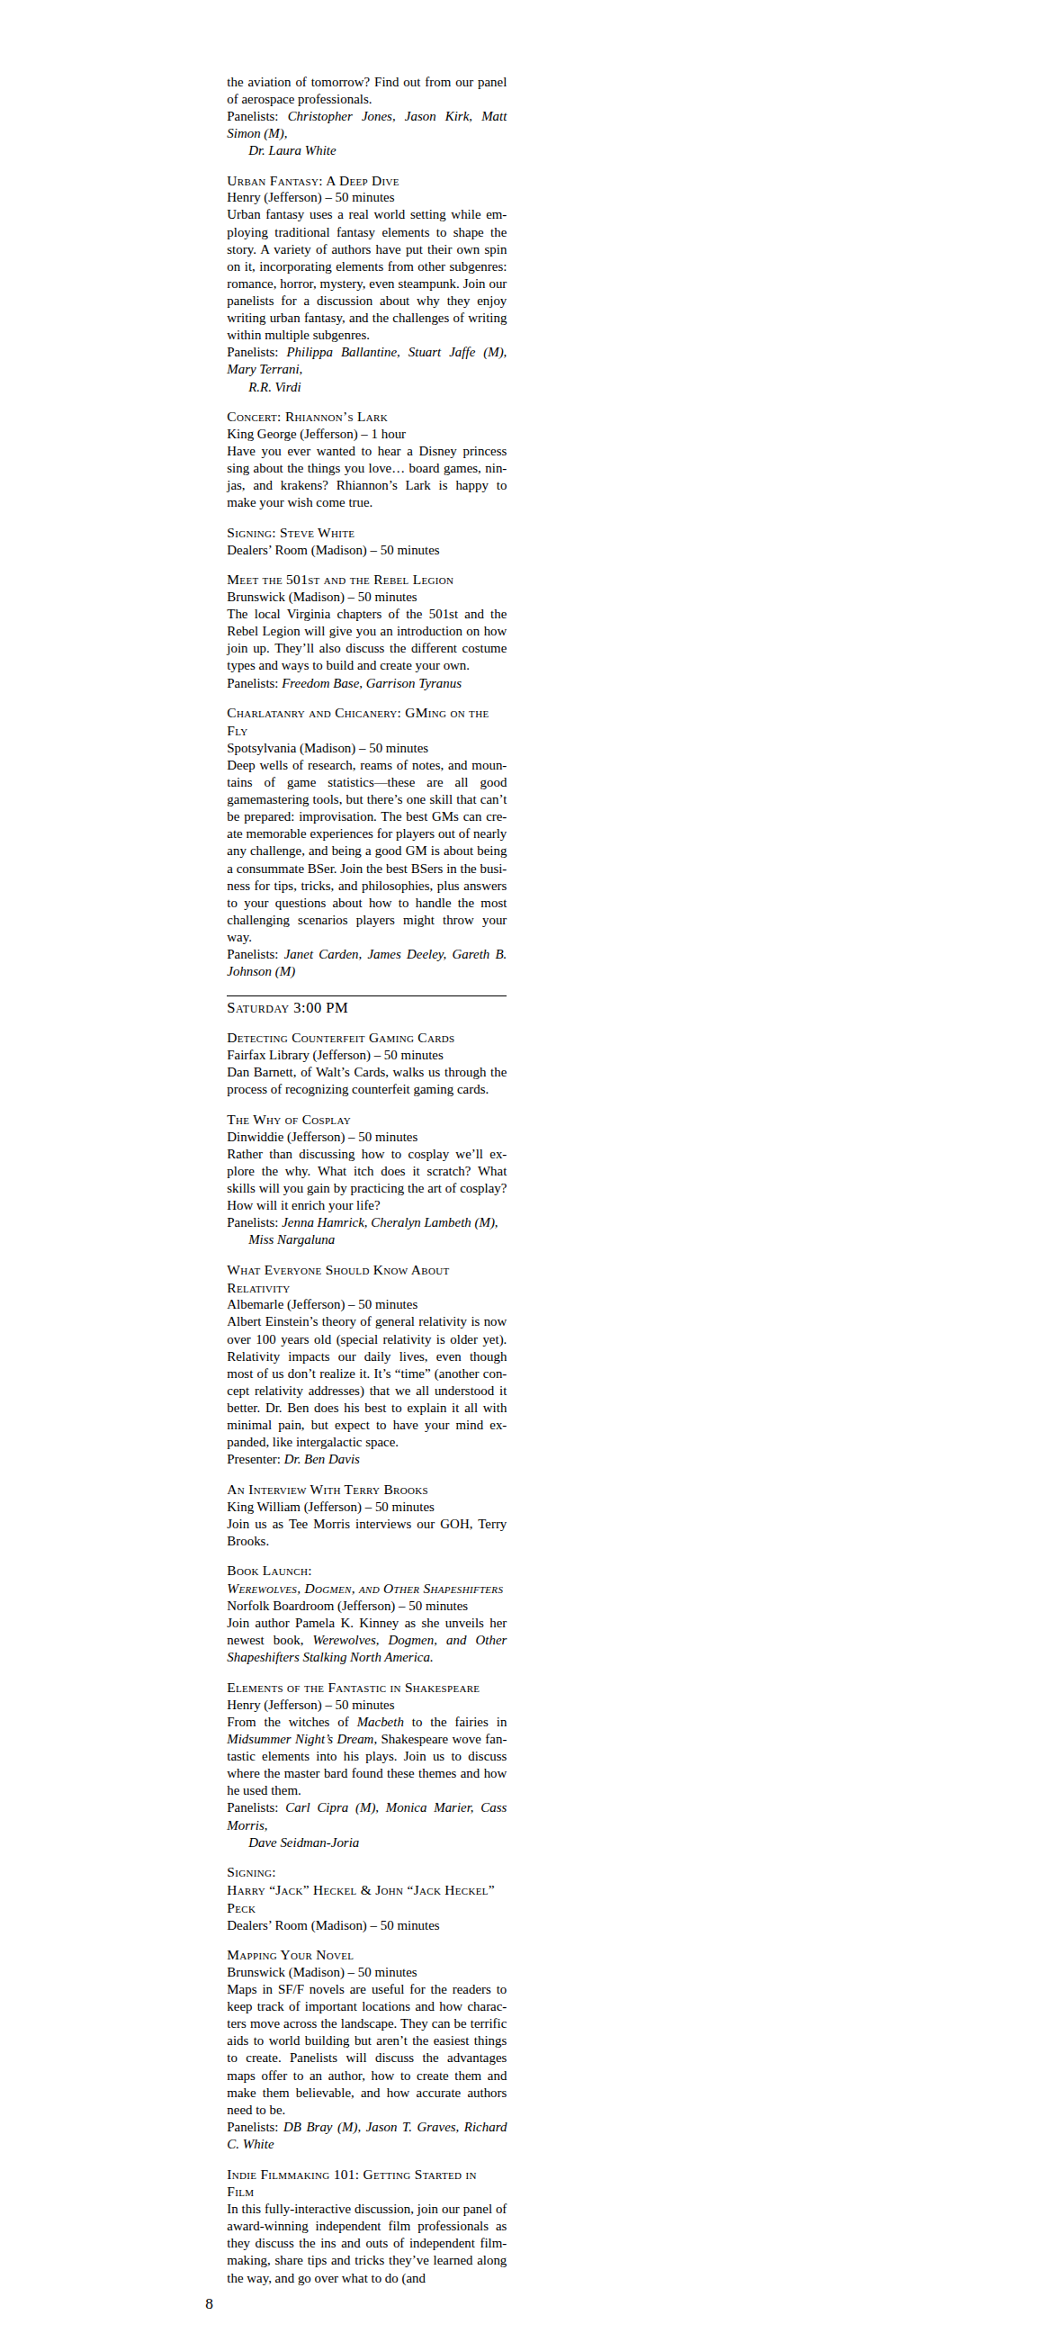the aviation of tomorrow? Find out from our panel of aerospace professionals.
Panelists: Christopher Jones, Jason Kirk, Matt Simon (M), Dr. Laura White
Urban Fantasy: A Deep Dive
Henry (Jefferson) – 50 minutes
Urban fantasy uses a real world setting while employing traditional fantasy elements to shape the story. A variety of authors have put their own spin on it, incorporating elements from other subgenres: romance, horror, mystery, even steampunk. Join our panelists for a discussion about why they enjoy writing urban fantasy, and the challenges of writing within multiple subgenres.
Panelists: Philippa Ballantine, Stuart Jaffe (M), Mary Terrani, R.R. Virdi
Concert: Rhiannon’s Lark
King George (Jefferson) – 1 hour
Have you ever wanted to hear a Disney princess sing about the things you love… board games, ninjas, and krakens? Rhiannon’s Lark is happy to make your wish come true.
Signing: Steve White
Dealers’ Room (Madison) – 50 minutes
Meet the 501st and the Rebel Legion
Brunswick (Madison) – 50 minutes
The local Virginia chapters of the 501st and the Rebel Legion will give you an introduction on how join up. They’ll also discuss the different costume types and ways to build and create your own.
Panelists: Freedom Base, Garrison Tyranus
Charlatanry and Chicanery: GMing on the Fly
Spotsylvania (Madison) – 50 minutes
Deep wells of research, reams of notes, and mountains of game statistics—these are all good gamemastering tools, but there’s one skill that can’t be prepared: improvisation. The best GMs can create memorable experiences for players out of nearly any challenge, and being a good GM is about being a consummate BSer. Join the best BSers in the business for tips, tricks, and philosophies, plus answers to your questions about how to handle the most challenging scenarios players might throw your way.
Panelists: Janet Carden, James Deeley, Gareth B. Johnson (M)
Saturday 3:00 PM
Detecting Counterfeit Gaming Cards
Fairfax Library (Jefferson) – 50 minutes
Dan Barnett, of Walt’s Cards, walks us through the process of recognizing counterfeit gaming cards.
The Why of Cosplay
Dinwiddie (Jefferson) – 50 minutes
Rather than discussing how to cosplay we’ll explore the why. What itch does it scratch? What skills will you gain by practicing the art of cosplay? How will it enrich your life?
Panelists: Jenna Hamrick, Cheralyn Lambeth (M), Miss Nargaluna
What Everyone Should Know About Relativity
Albemarle (Jefferson) – 50 minutes
Albert Einstein’s theory of general relativity is now over 100 years old (special relativity is older yet). Relativity impacts our daily lives, even though most of us don’t realize it. It’s “time” (another concept relativity addresses) that we all understood it better. Dr. Ben does his best to explain it all with minimal pain, but expect to have your mind expanded, like intergalactic space.
Presenter: Dr. Ben Davis
An Interview With Terry Brooks
King William (Jefferson) – 50 minutes
Join us as Tee Morris interviews our GOH, Terry Brooks.
Book Launch:
Werewolves, Dogmen, and Other Shapeshifters
Norfolk Boardroom (Jefferson) – 50 minutes
Join author Pamela K. Kinney as she unveils her newest book, Werewolves, Dogmen, and Other Shapeshifters Stalking North America.
Elements of the Fantastic in Shakespeare
Henry (Jefferson) – 50 minutes
From the witches of Macbeth to the fairies in Midsummer Night’s Dream, Shakespeare wove fantastic elements into his plays. Join us to discuss where the master bard found these themes and how he used them.
Panelists: Carl Cipra (M), Monica Marier, Cass Morris, Dave Seidman-Joria
Signing:
Harry “Jack” Heckel & John “Jack Heckel” Peck
Dealers’ Room (Madison) – 50 minutes
Mapping Your Novel
Brunswick (Madison) – 50 minutes
Maps in SF/F novels are useful for the readers to keep track of important locations and how characters move across the landscape. They can be terrific aids to world building but aren’t the easiest things to create. Panelists will discuss the advantages maps offer to an author, how to create them and make them believable, and how accurate authors need to be.
Panelists: DB Bray (M), Jason T. Graves, Richard C. White
Indie Filmmaking 101: Getting Started in Film
In this fully-interactive discussion, join our panel of award-winning independent film professionals as they discuss the ins and outs of independent filmmaking, share tips and tricks they’ve learned along the way, and go over what to do (and
8